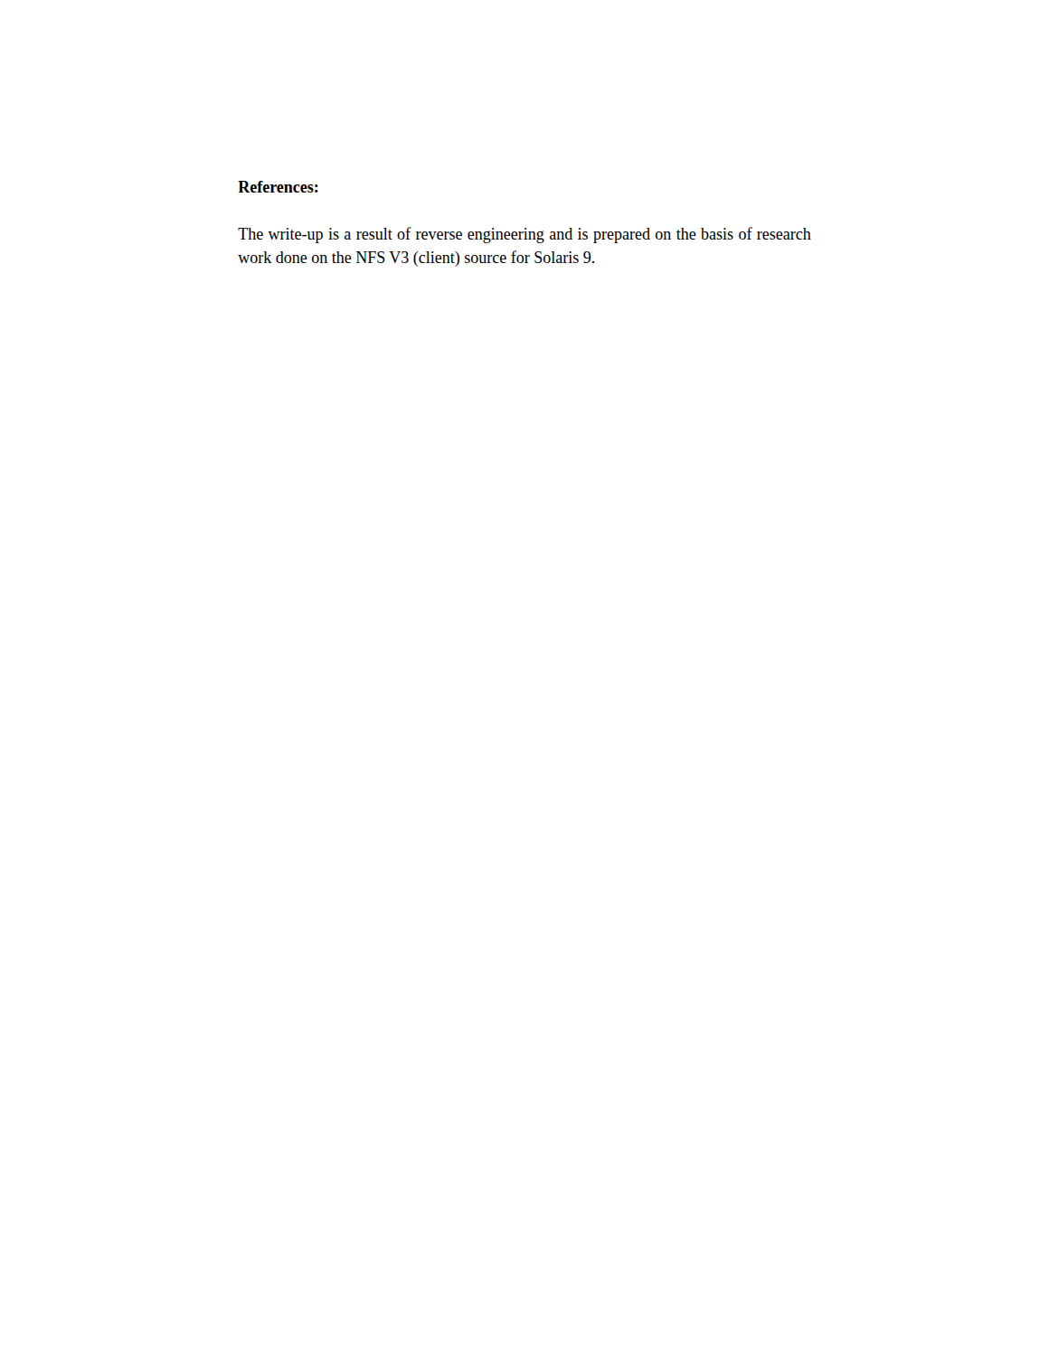References:
The write-up is a result of reverse engineering and is prepared on the basis of research work done on the NFS V3 (client) source for Solaris 9.